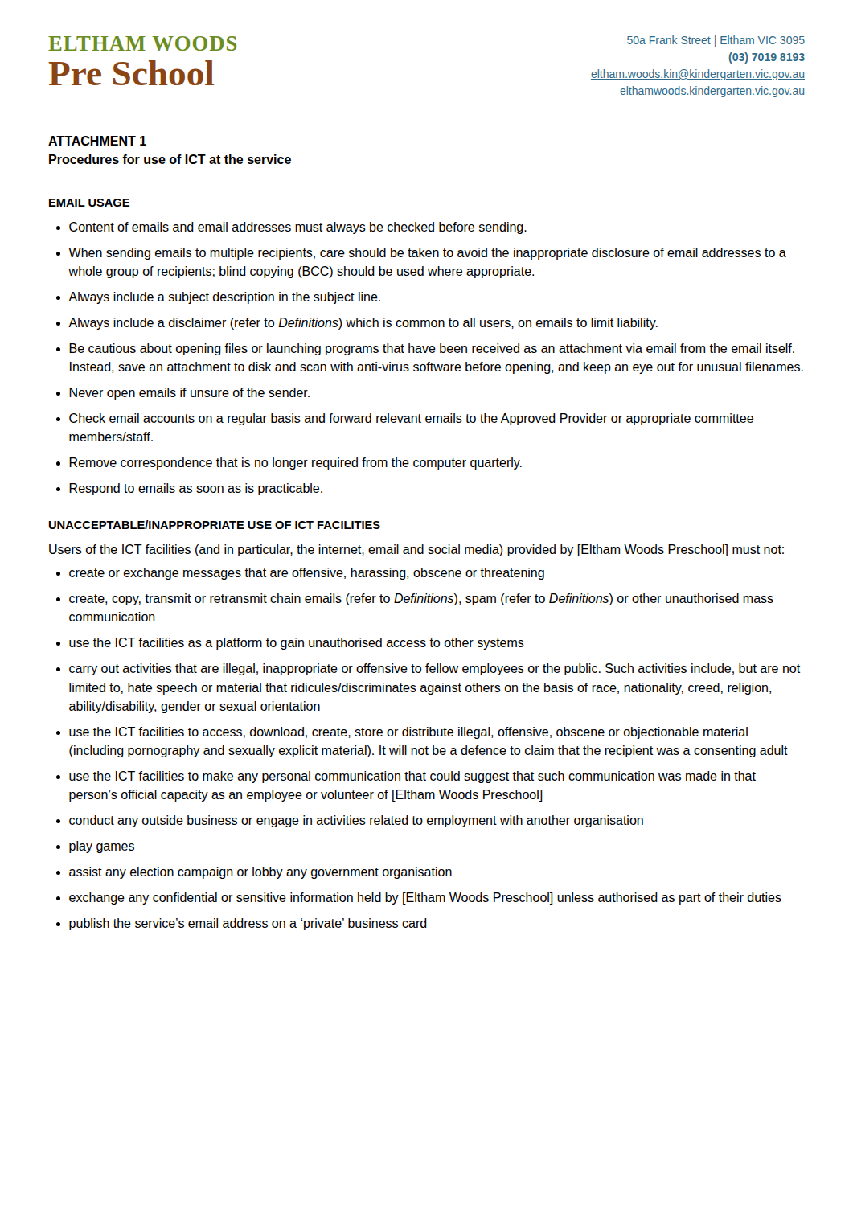ELTHAM WOODS
Pre School
50a Frank Street | Eltham VIC 3095
(03) 7019 8193
eltham.woods.kin@kindergarten.vic.gov.au
elthamwoods.kindergarten.vic.gov.au
ATTACHMENT 1
Procedures for use of ICT at the service
EMAIL USAGE
Content of emails and email addresses must always be checked before sending.
When sending emails to multiple recipients, care should be taken to avoid the inappropriate disclosure of email addresses to a whole group of recipients; blind copying (BCC) should be used where appropriate.
Always include a subject description in the subject line.
Always include a disclaimer (refer to Definitions) which is common to all users, on emails to limit liability.
Be cautious about opening files or launching programs that have been received as an attachment via email from the email itself. Instead, save an attachment to disk and scan with anti-virus software before opening, and keep an eye out for unusual filenames.
Never open emails if unsure of the sender.
Check email accounts on a regular basis and forward relevant emails to the Approved Provider or appropriate committee members/staff.
Remove correspondence that is no longer required from the computer quarterly.
Respond to emails as soon as is practicable.
UNACCEPTABLE/INAPPROPRIATE USE OF ICT FACILITIES
Users of the ICT facilities (and in particular, the internet, email and social media) provided by [Eltham Woods Preschool] must not:
create or exchange messages that are offensive, harassing, obscene or threatening
create, copy, transmit or retransmit chain emails (refer to Definitions), spam (refer to Definitions) or other unauthorised mass communication
use the ICT facilities as a platform to gain unauthorised access to other systems
carry out activities that are illegal, inappropriate or offensive to fellow employees or the public. Such activities include, but are not limited to, hate speech or material that ridicules/discriminates against others on the basis of race, nationality, creed, religion, ability/disability, gender or sexual orientation
use the ICT facilities to access, download, create, store or distribute illegal, offensive, obscene or objectionable material (including pornography and sexually explicit material). It will not be a defence to claim that the recipient was a consenting adult
use the ICT facilities to make any personal communication that could suggest that such communication was made in that person’s official capacity as an employee or volunteer of [Eltham Woods Preschool]
conduct any outside business or engage in activities related to employment with another organisation
play games
assist any election campaign or lobby any government organisation
exchange any confidential or sensitive information held by [Eltham Woods Preschool] unless authorised as part of their duties
publish the service’s email address on a ‘private’ business card